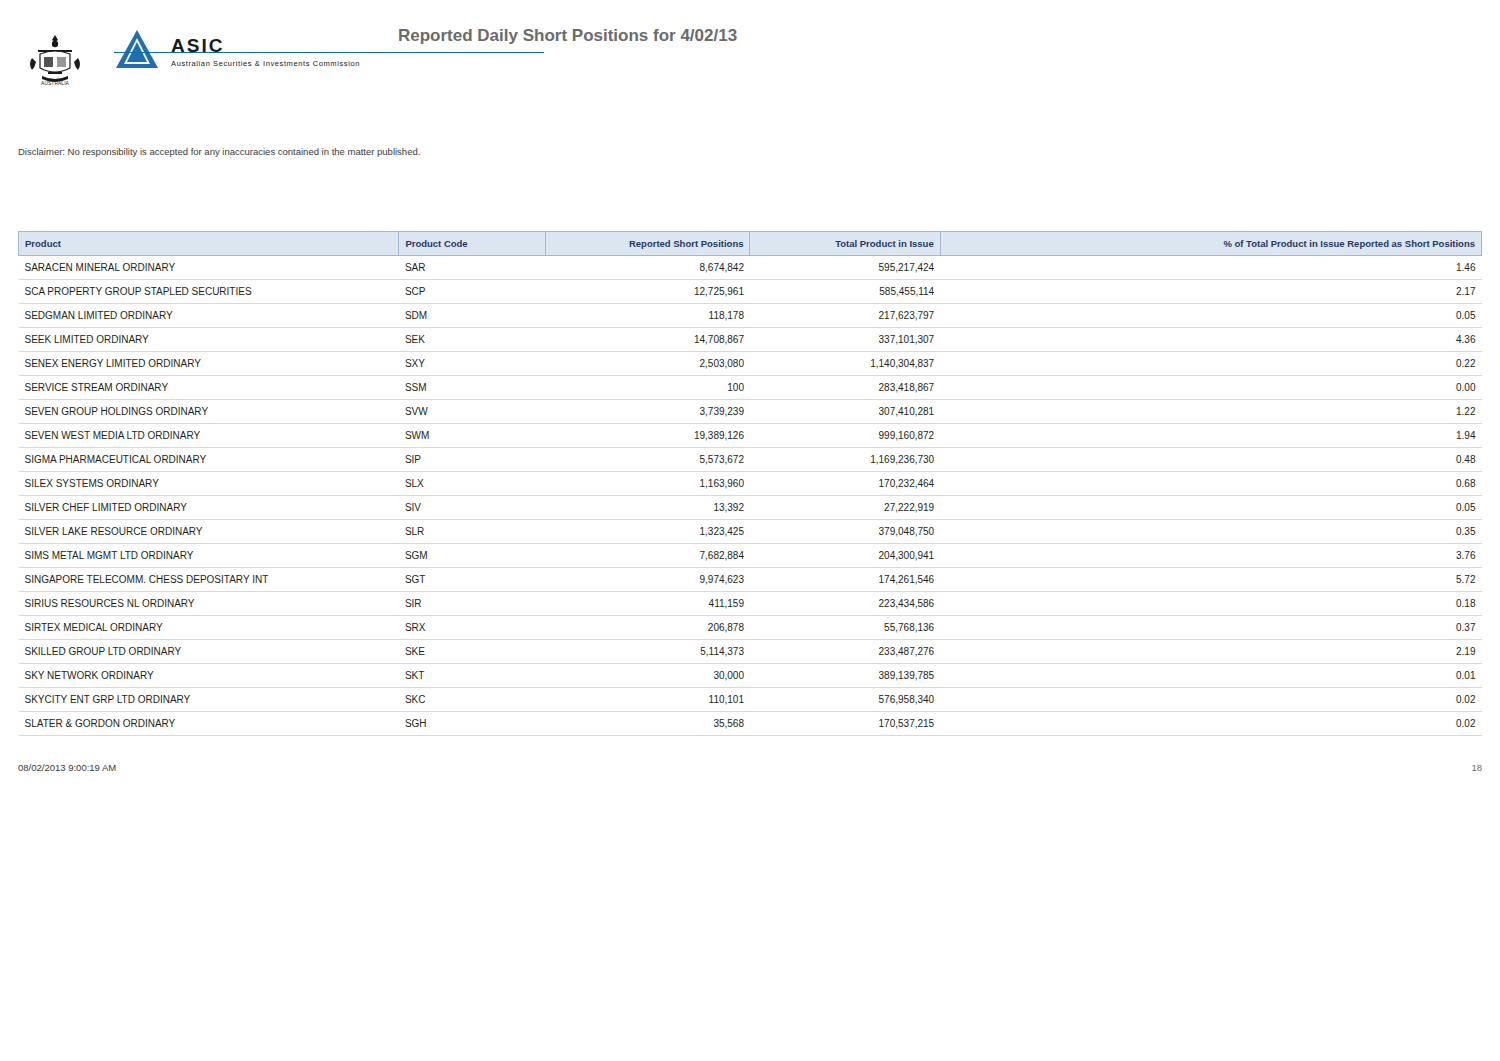AUSTRALIA
ASIC
Australian Securities & Investments Commission
Reported Daily Short Positions for 4/02/13
Disclaimer: No responsibility is accepted for any inaccuracies contained in the matter published.
| Product | Product Code | Reported Short Positions | Total Product in Issue | % of Total Product in Issue Reported as Short Positions |
| --- | --- | --- | --- | --- |
| SARACEN MINERAL ORDINARY | SAR | 8,674,842 | 595,217,424 | 1.46 |
| SCA PROPERTY GROUP STAPLED SECURITIES | SCP | 12,725,961 | 585,455,114 | 2.17 |
| SEDGMAN LIMITED ORDINARY | SDM | 118,178 | 217,623,797 | 0.05 |
| SEEK LIMITED ORDINARY | SEK | 14,708,867 | 337,101,307 | 4.36 |
| SENEX ENERGY LIMITED ORDINARY | SXY | 2,503,080 | 1,140,304,837 | 0.22 |
| SERVICE STREAM ORDINARY | SSM | 100 | 283,418,867 | 0.00 |
| SEVEN GROUP HOLDINGS ORDINARY | SVW | 3,739,239 | 307,410,281 | 1.22 |
| SEVEN WEST MEDIA LTD ORDINARY | SWM | 19,389,126 | 999,160,872 | 1.94 |
| SIGMA PHARMACEUTICAL ORDINARY | SIP | 5,573,672 | 1,169,236,730 | 0.48 |
| SILEX SYSTEMS ORDINARY | SLX | 1,163,960 | 170,232,464 | 0.68 |
| SILVER CHEF LIMITED ORDINARY | SIV | 13,392 | 27,222,919 | 0.05 |
| SILVER LAKE RESOURCE ORDINARY | SLR | 1,323,425 | 379,048,750 | 0.35 |
| SIMS METAL MGMT LTD ORDINARY | SGM | 7,682,884 | 204,300,941 | 3.76 |
| SINGAPORE TELECOMM. CHESS DEPOSITARY INT | SGT | 9,974,623 | 174,261,546 | 5.72 |
| SIRIUS RESOURCES NL ORDINARY | SIR | 411,159 | 223,434,586 | 0.18 |
| SIRTEX MEDICAL ORDINARY | SRX | 206,878 | 55,768,136 | 0.37 |
| SKILLED GROUP LTD ORDINARY | SKE | 5,114,373 | 233,487,276 | 2.19 |
| SKY NETWORK ORDINARY | SKT | 30,000 | 389,139,785 | 0.01 |
| SKYCITY ENT GRP LTD ORDINARY | SKC | 110,101 | 576,958,340 | 0.02 |
| SLATER & GORDON ORDINARY | SGH | 35,568 | 170,537,215 | 0.02 |
08/02/2013 9:00:19 AM 18